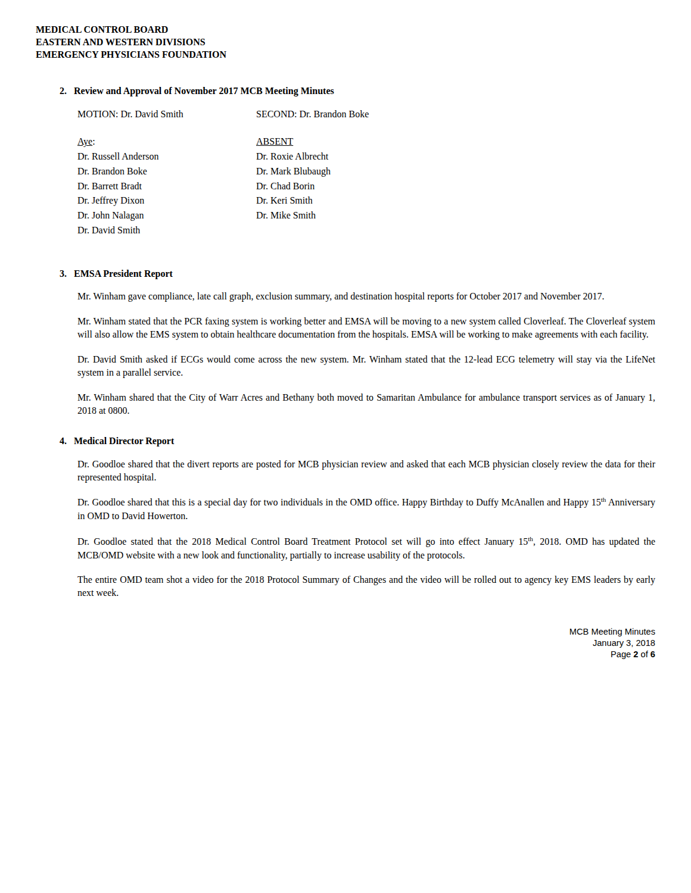MEDICAL CONTROL BOARD
EASTERN AND WESTERN DIVISIONS
EMERGENCY PHYSICIANS FOUNDATION
2. Review and Approval of November 2017 MCB Meeting Minutes
MOTION: Dr. David Smith SECOND: Dr. Brandon Boke
| Aye : | ABSENT |
| Dr. Russell Anderson | Dr. Roxie Albrecht |
| Dr. Brandon Boke | Dr. Mark Blubaugh |
| Dr. Barrett Bradt | Dr. Chad Borin |
| Dr. Jeffrey Dixon | Dr. Keri Smith |
| Dr. John Nalagan | Dr. Mike Smith |
| Dr. David Smith | |
3. EMSA President Report
Mr. Winham gave compliance, late call graph, exclusion summary, and destination hospital reports for October 2017 and November 2017.
Mr. Winham stated that the PCR faxing system is working better and EMSA will be moving to a new system called Cloverleaf. The Cloverleaf system will also allow the EMS system to obtain healthcare documentation from the hospitals. EMSA will be working to make agreements with each facility.
Dr. David Smith asked if ECGs would come across the new system. Mr. Winham stated that the 12-lead ECG telemetry will stay via the LifeNet system in a parallel service.
Mr. Winham shared that the City of Warr Acres and Bethany both moved to Samaritan Ambulance for ambulance transport services as of January 1, 2018 at 0800.
4. Medical Director Report
Dr. Goodloe shared that the divert reports are posted for MCB physician review and asked that each MCB physician closely review the data for their represented hospital.
Dr. Goodloe shared that this is a special day for two individuals in the OMD office. Happy Birthday to Duffy McAnallen and Happy 15th Anniversary in OMD to David Howerton.
Dr. Goodloe stated that the 2018 Medical Control Board Treatment Protocol set will go into effect January 15th, 2018. OMD has updated the MCB/OMD website with a new look and functionality, partially to increase usability of the protocols.
The entire OMD team shot a video for the 2018 Protocol Summary of Changes and the video will be rolled out to agency key EMS leaders by early next week.
MCB Meeting Minutes
January 3, 2018
Page 2 of 6